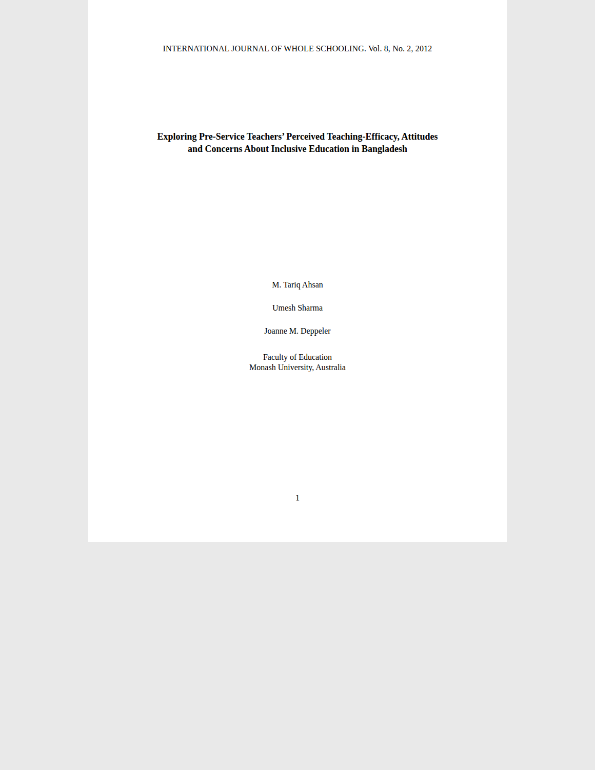INTERNATIONAL JOURNAL OF WHOLE SCHOOLING. Vol. 8, No. 2, 2012
Exploring Pre-Service Teachers’ Perceived Teaching-Efficacy, Attitudes
and Concerns About Inclusive Education in Bangladesh
M. Tariq Ahsan
Umesh Sharma
Joanne M. Deppeler
Faculty of Education
Monash University, Australia
1